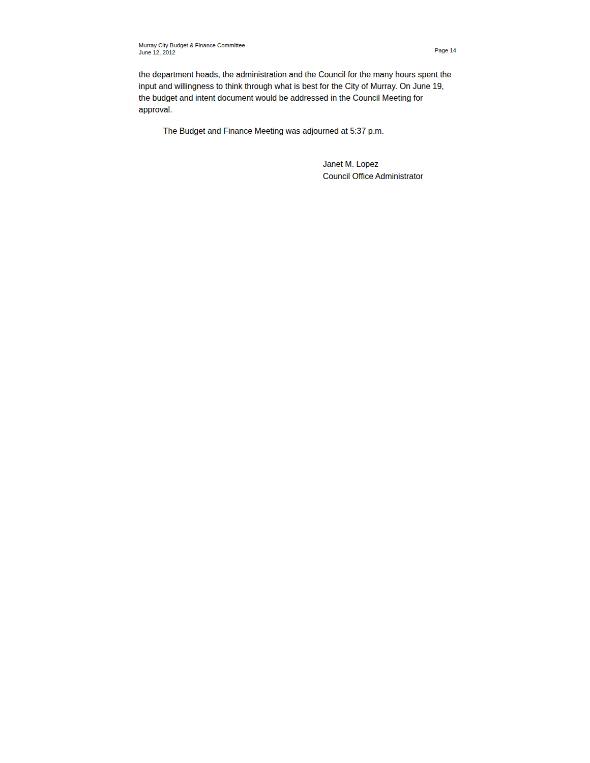Murray City Budget & Finance Committee
June 12, 2012
Page 14
the department heads, the administration and the Council for the many hours spent the input and willingness to think through what is best for the City of Murray. On June 19, the budget and intent document would be addressed in the Council Meeting for approval.
The Budget and Finance Meeting was adjourned at 5:37 p.m.
Janet M. Lopez Council Office Administrator